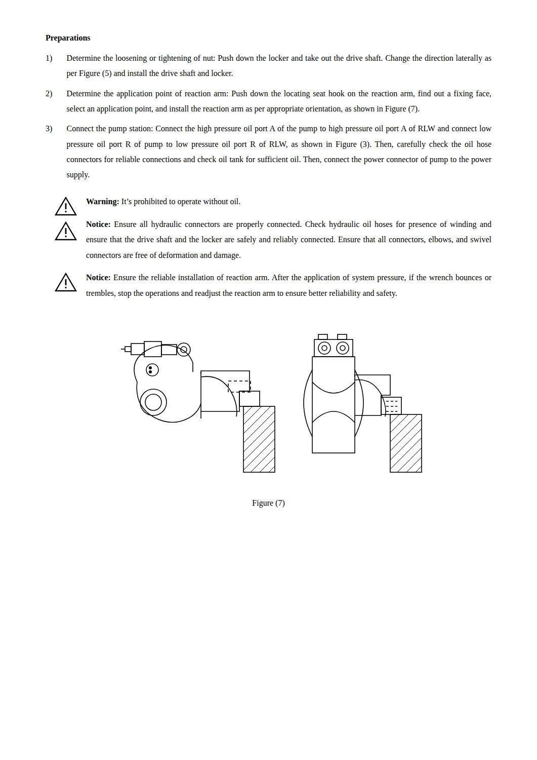Preparations
Determine the loosening or tightening of nut: Push down the locker and take out the drive shaft. Change the direction laterally as per Figure (5) and install the drive shaft and locker.
Determine the application point of reaction arm: Push down the locating seat hook on the reaction arm, find out a fixing face, select an application point, and install the reaction arm as per appropriate orientation, as shown in Figure (7).
Connect the pump station: Connect the high pressure oil port A of the pump to high pressure oil port A of RLW and connect low pressure oil port R of pump to low pressure oil port R of RLW, as shown in Figure (3). Then, carefully check the oil hose connectors for reliable connections and check oil tank for sufficient oil. Then, connect the power connector of pump to the power supply.
| | Warning: It’s prohibited to operate without oil. Notice: Ensure all hydraulic connectors are properly connected. Check hydraulic oil hoses for presence of winding and ensure that the drive shaft and the locker are safely and reliably connected. Ensure that all connectors, elbows, and swivel connectors are free of deformation and damage. |
| | Notice: Ensure the reliable installation of reaction arm. After the application of system pressure, if the wrench bounces or trembles, stop the operations and readjust the reaction arm to ensure better reliability and safety. |
Figure (7)